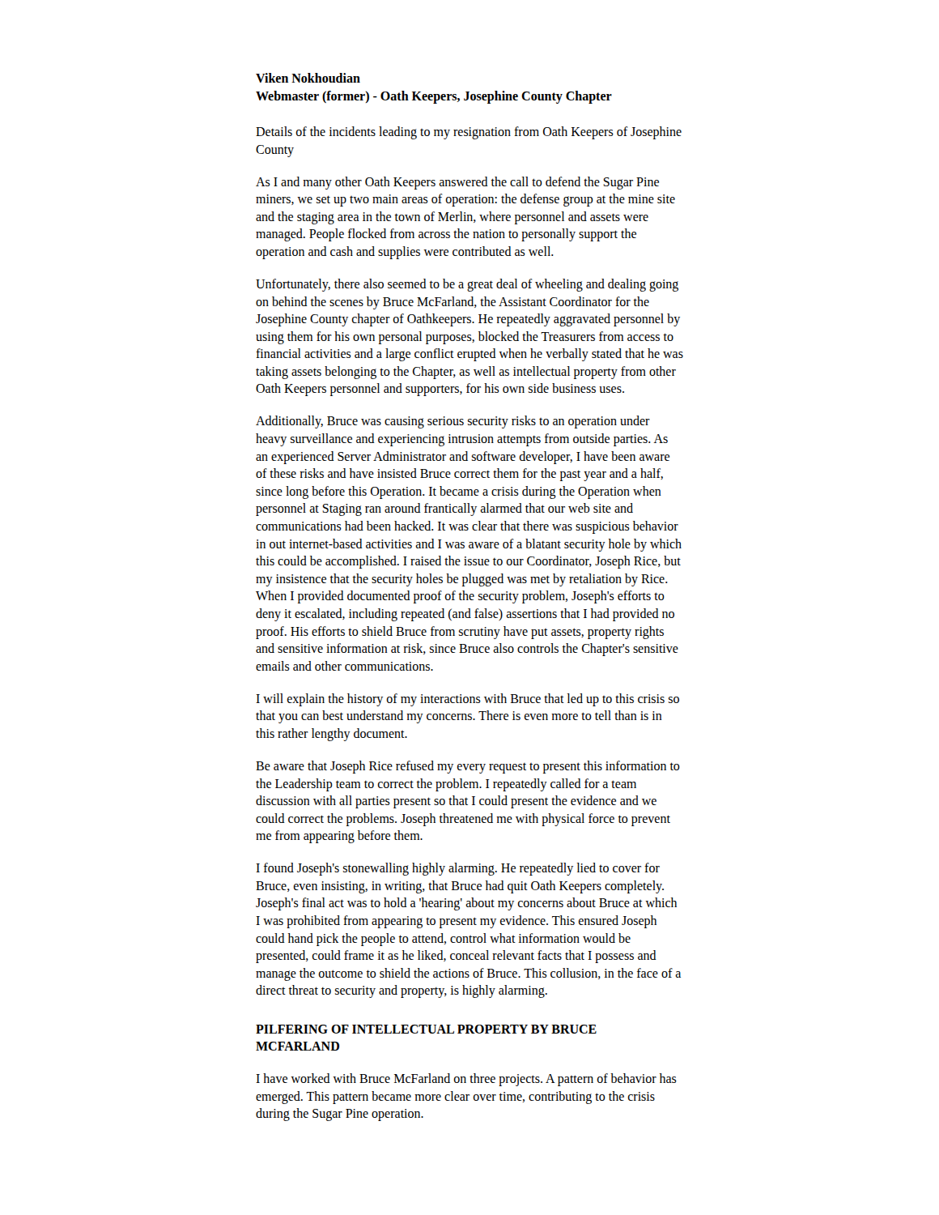Viken Nokhoudian Webmaster (former) - Oath Keepers, Josephine County Chapter
Details of the incidents leading to my resignation from Oath Keepers of Josephine County
As I and many other Oath Keepers answered the call to defend the Sugar Pine miners, we set up two main areas of operation: the defense group at the mine site and the staging area in the town of Merlin, where personnel and assets were managed. People flocked from across the nation to personally support the operation and cash and supplies were contributed as well.
Unfortunately, there also seemed to be a great deal of wheeling and dealing going on behind the scenes by Bruce McFarland, the Assistant Coordinator for the Josephine County chapter of Oathkeepers. He repeatedly aggravated personnel by using them for his own personal purposes, blocked the Treasurers from access to financial activities and a large conflict erupted when he verbally stated that he was taking assets belonging to the Chapter, as well as intellectual property from other Oath Keepers personnel and supporters, for his own side business uses.
Additionally, Bruce was causing serious security risks to an operation under heavy surveillance and experiencing intrusion attempts from outside parties. As an experienced Server Administrator and software developer, I have been aware of these risks and have insisted Bruce correct them for the past year and a half, since long before this Operation. It became a crisis during the Operation when personnel at Staging ran around frantically alarmed that our web site and communications had been hacked. It was clear that there was suspicious behavior in out internet-based activities and I was aware of a blatant security hole by which this could be accomplished. I raised the issue to our Coordinator, Joseph Rice, but my insistence that the security holes be plugged was met by retaliation by Rice. When I provided documented proof of the security problem, Joseph's efforts to deny it escalated, including repeated (and false) assertions that I had provided no proof. His efforts to shield Bruce from scrutiny have put assets, property rights and sensitive information at risk, since Bruce also controls the Chapter's sensitive emails and other communications.
I will explain the history of my interactions with Bruce that led up to this crisis so that you can best understand my concerns. There is even more to tell than is in this rather lengthy document.
Be aware that Joseph Rice refused my every request to present this information to the Leadership team to correct the problem. I repeatedly called for a team discussion with all parties present so that I could present the evidence and we could correct the problems. Joseph threatened me with physical force to prevent me from appearing before them.
I found Joseph's stonewalling highly alarming. He repeatedly lied to cover for Bruce, even insisting, in writing, that Bruce had quit Oath Keepers completely. Joseph's final act was to hold a 'hearing' about my concerns about Bruce at which I was prohibited from appearing to present my evidence. This ensured Joseph could hand pick the people to attend, control what information would be presented, could frame it as he liked, conceal relevant facts that I possess and manage the outcome to shield the actions of Bruce. This collusion, in the face of a direct threat to security and property, is highly alarming.
Pilfering of Intellectual Property by Bruce McFarland
I have worked with Bruce McFarland on three projects. A pattern of behavior has emerged. This pattern became more clear over time, contributing to the crisis during the Sugar Pine operation.